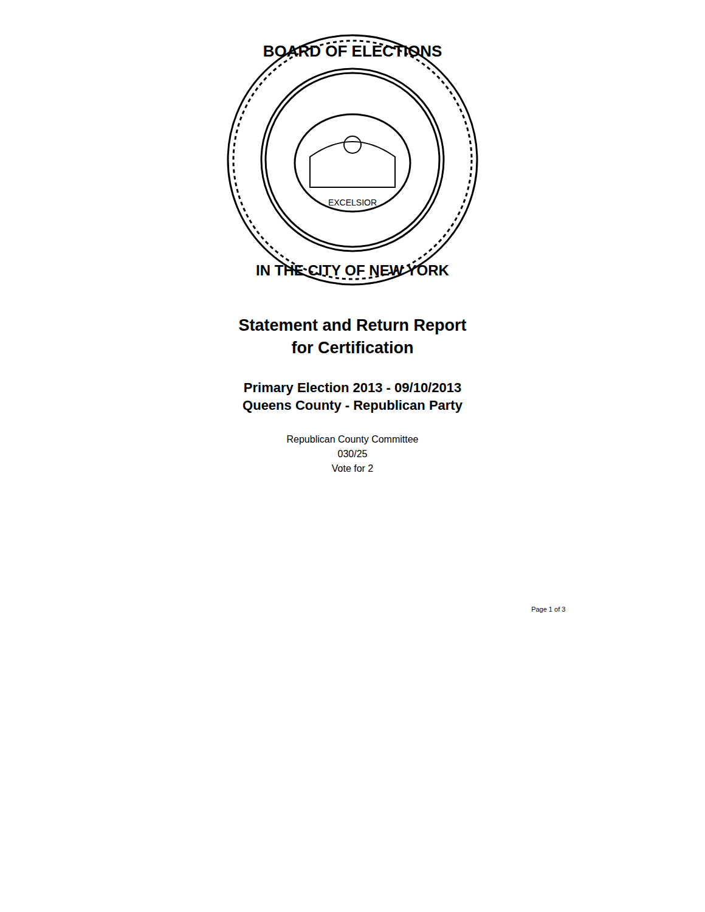Statement and Return Report
for Certification
Primary Election 2013 - 09/10/2013
Queens County - Republican Party
Republican County Committee
030/25
Vote for 2
Page 1 of 3